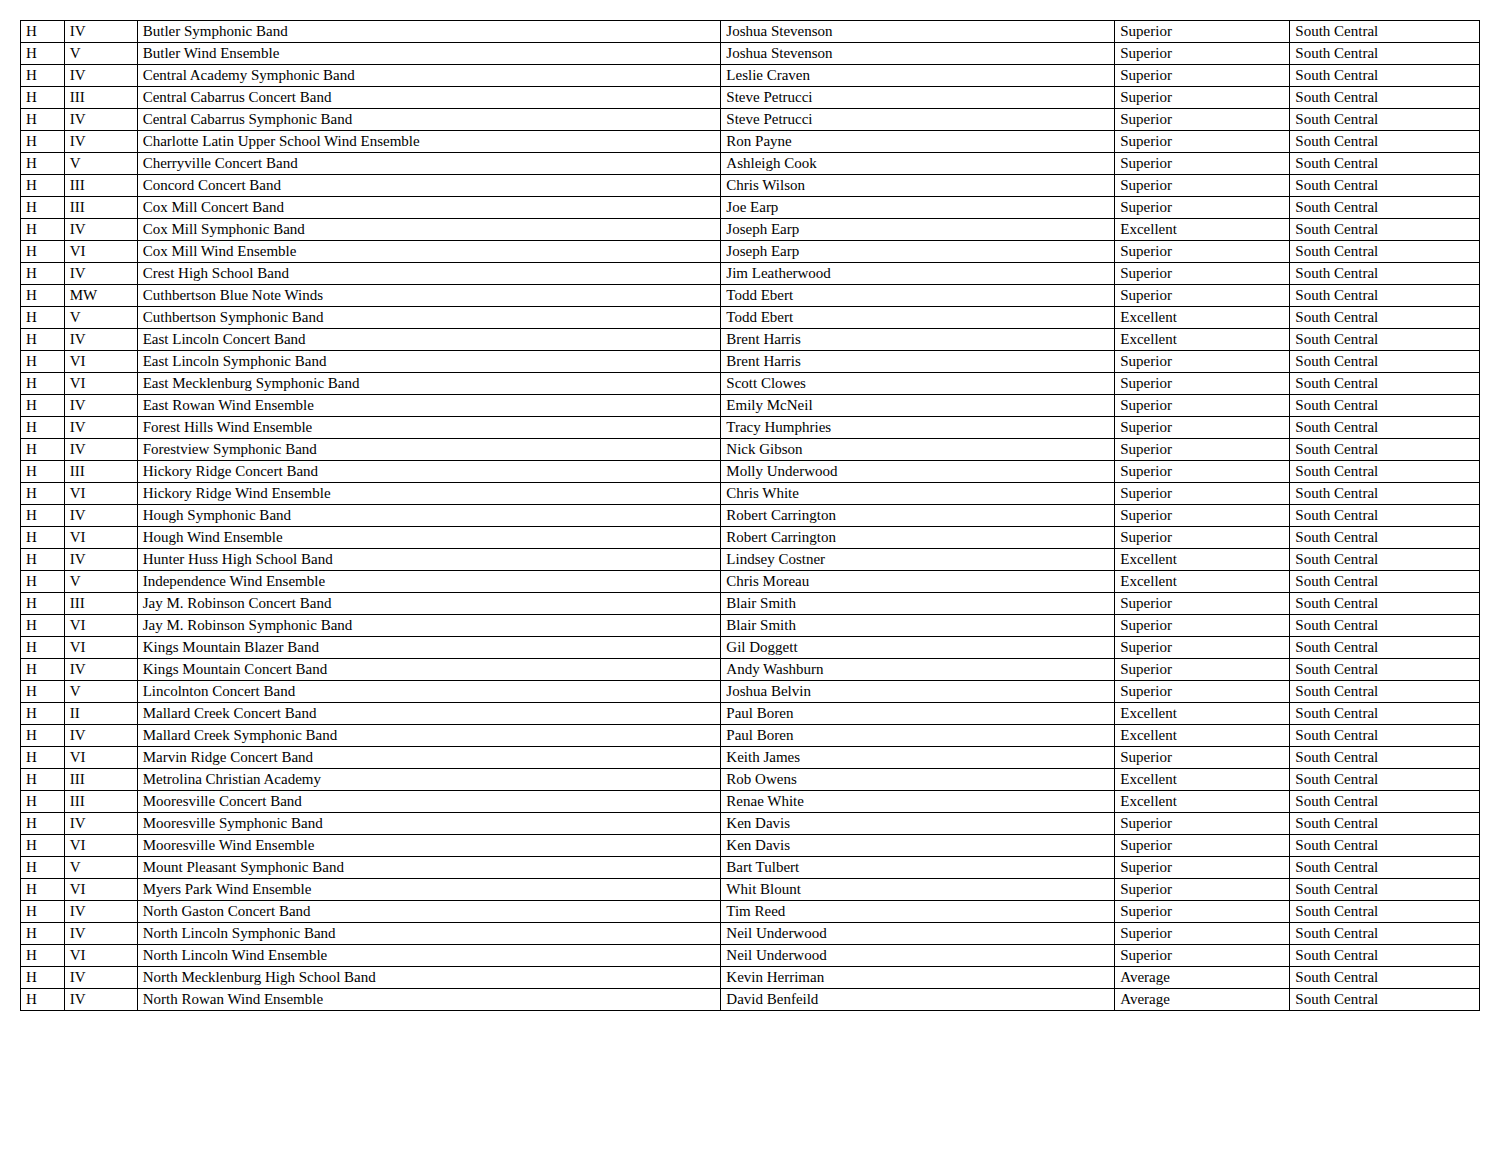| H | IV | Butler Symphonic Band | Joshua Stevenson | Superior | South Central |
| H | V | Butler Wind Ensemble | Joshua Stevenson | Superior | South Central |
| H | IV | Central Academy Symphonic Band | Leslie Craven | Superior | South Central |
| H | III | Central Cabarrus Concert Band | Steve Petrucci | Superior | South Central |
| H | IV | Central Cabarrus Symphonic Band | Steve Petrucci | Superior | South Central |
| H | IV | Charlotte Latin Upper School Wind Ensemble | Ron Payne | Superior | South Central |
| H | V | Cherryville Concert Band | Ashleigh Cook | Superior | South Central |
| H | III | Concord Concert Band | Chris Wilson | Superior | South Central |
| H | III | Cox Mill Concert Band | Joe Earp | Superior | South Central |
| H | IV | Cox Mill Symphonic Band | Joseph Earp | Excellent | South Central |
| H | VI | Cox Mill Wind Ensemble | Joseph Earp | Superior | South Central |
| H | IV | Crest High School Band | Jim Leatherwood | Superior | South Central |
| H | MW | Cuthbertson Blue Note Winds | Todd Ebert | Superior | South Central |
| H | V | Cuthbertson Symphonic Band | Todd Ebert | Excellent | South Central |
| H | IV | East Lincoln Concert Band | Brent Harris | Excellent | South Central |
| H | VI | East Lincoln Symphonic Band | Brent Harris | Superior | South Central |
| H | VI | East Mecklenburg Symphonic Band | Scott Clowes | Superior | South Central |
| H | IV | East Rowan Wind Ensemble | Emily McNeil | Superior | South Central |
| H | IV | Forest Hills Wind Ensemble | Tracy Humphries | Superior | South Central |
| H | IV | Forestview Symphonic Band | Nick Gibson | Superior | South Central |
| H | III | Hickory Ridge Concert Band | Molly Underwood | Superior | South Central |
| H | VI | Hickory Ridge Wind Ensemble | Chris White | Superior | South Central |
| H | IV | Hough Symphonic Band | Robert Carrington | Superior | South Central |
| H | VI | Hough Wind Ensemble | Robert Carrington | Superior | South Central |
| H | IV | Hunter Huss High School Band | Lindsey Costner | Excellent | South Central |
| H | V | Independence Wind Ensemble | Chris Moreau | Excellent | South Central |
| H | III | Jay M. Robinson Concert Band | Blair Smith | Superior | South Central |
| H | VI | Jay M. Robinson Symphonic Band | Blair Smith | Superior | South Central |
| H | VI | Kings Mountain Blazer Band | Gil Doggett | Superior | South Central |
| H | IV | Kings Mountain Concert Band | Andy Washburn | Superior | South Central |
| H | V | Lincolnton Concert Band | Joshua Belvin | Superior | South Central |
| H | II | Mallard Creek Concert Band | Paul Boren | Excellent | South Central |
| H | IV | Mallard Creek Symphonic Band | Paul Boren | Excellent | South Central |
| H | VI | Marvin Ridge Concert Band | Keith James | Superior | South Central |
| H | III | Metrolina Christian Academy | Rob Owens | Excellent | South Central |
| H | III | Mooresville Concert Band | Renae White | Excellent | South Central |
| H | IV | Mooresville Symphonic Band | Ken Davis | Superior | South Central |
| H | VI | Mooresville Wind Ensemble | Ken Davis | Superior | South Central |
| H | V | Mount Pleasant Symphonic Band | Bart Tulbert | Superior | South Central |
| H | VI | Myers Park Wind Ensemble | Whit Blount | Superior | South Central |
| H | IV | North Gaston Concert Band | Tim Reed | Superior | South Central |
| H | IV | North Lincoln Symphonic Band | Neil Underwood | Superior | South Central |
| H | VI | North Lincoln Wind Ensemble | Neil Underwood | Superior | South Central |
| H | IV | North Mecklenburg High School Band | Kevin Herriman | Average | South Central |
| H | IV | North Rowan Wind Ensemble | David Benfeild | Average | South Central |